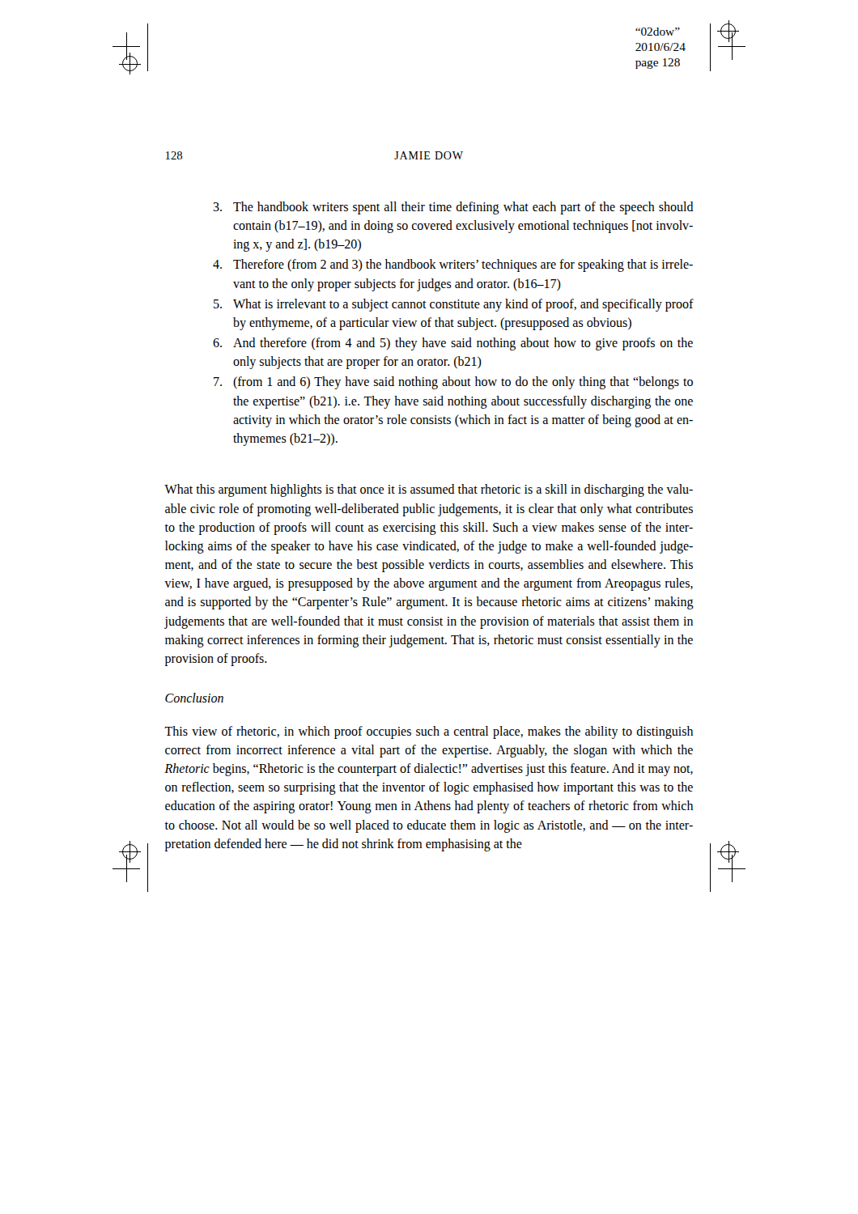“02dow”
2010/6/24
page 128
128 JAMIE DOW
The handbook writers spent all their time defining what each part of the speech should contain (b17–19), and in doing so covered exclusively emotional techniques [not involving x, y and z]. (b19–20)
Therefore (from 2 and 3) the handbook writers’ techniques are for speaking that is irrelevant to the only proper subjects for judges and orator. (b16–17)
What is irrelevant to a subject cannot constitute any kind of proof, and specifically proof by enthymeme, of a particular view of that subject. (presupposed as obvious)
And therefore (from 4 and 5) they have said nothing about how to give proofs on the only subjects that are proper for an orator. (b21)
(from 1 and 6) They have said nothing about how to do the only thing that “belongs to the expertise” (b21). i.e. They have said nothing about successfully discharging the one activity in which the orator’s role consists (which in fact is a matter of being good at enthymemes (b21–2)).
What this argument highlights is that once it is assumed that rhetoric is a skill in discharging the valuable civic role of promoting well-deliberated public judgements, it is clear that only what contributes to the production of proofs will count as exercising this skill. Such a view makes sense of the interlocking aims of the speaker to have his case vindicated, of the judge to make a well-founded judgement, and of the state to secure the best possible verdicts in courts, assemblies and elsewhere. This view, I have argued, is presupposed by the above argument and the argument from Areopagus rules, and is supported by the “Carpenter’s Rule” argument. It is because rhetoric aims at citizens’ making judgements that are well-founded that it must consist in the provision of materials that assist them in making correct inferences in forming their judgement. That is, rhetoric must consist essentially in the provision of proofs.
Conclusion
This view of rhetoric, in which proof occupies such a central place, makes the ability to distinguish correct from incorrect inference a vital part of the expertise. Arguably, the slogan with which the Rhetoric begins, “Rhetoric is the counterpart of dialectic!” advertises just this feature. And it may not, on reflection, seem so surprising that the inventor of logic emphasised how important this was to the education of the aspiring orator! Young men in Athens had plenty of teachers of rhetoric from which to choose. Not all would be so well placed to educate them in logic as Aristotle, and — on the interpretation defended here — he did not shrink from emphasising at the